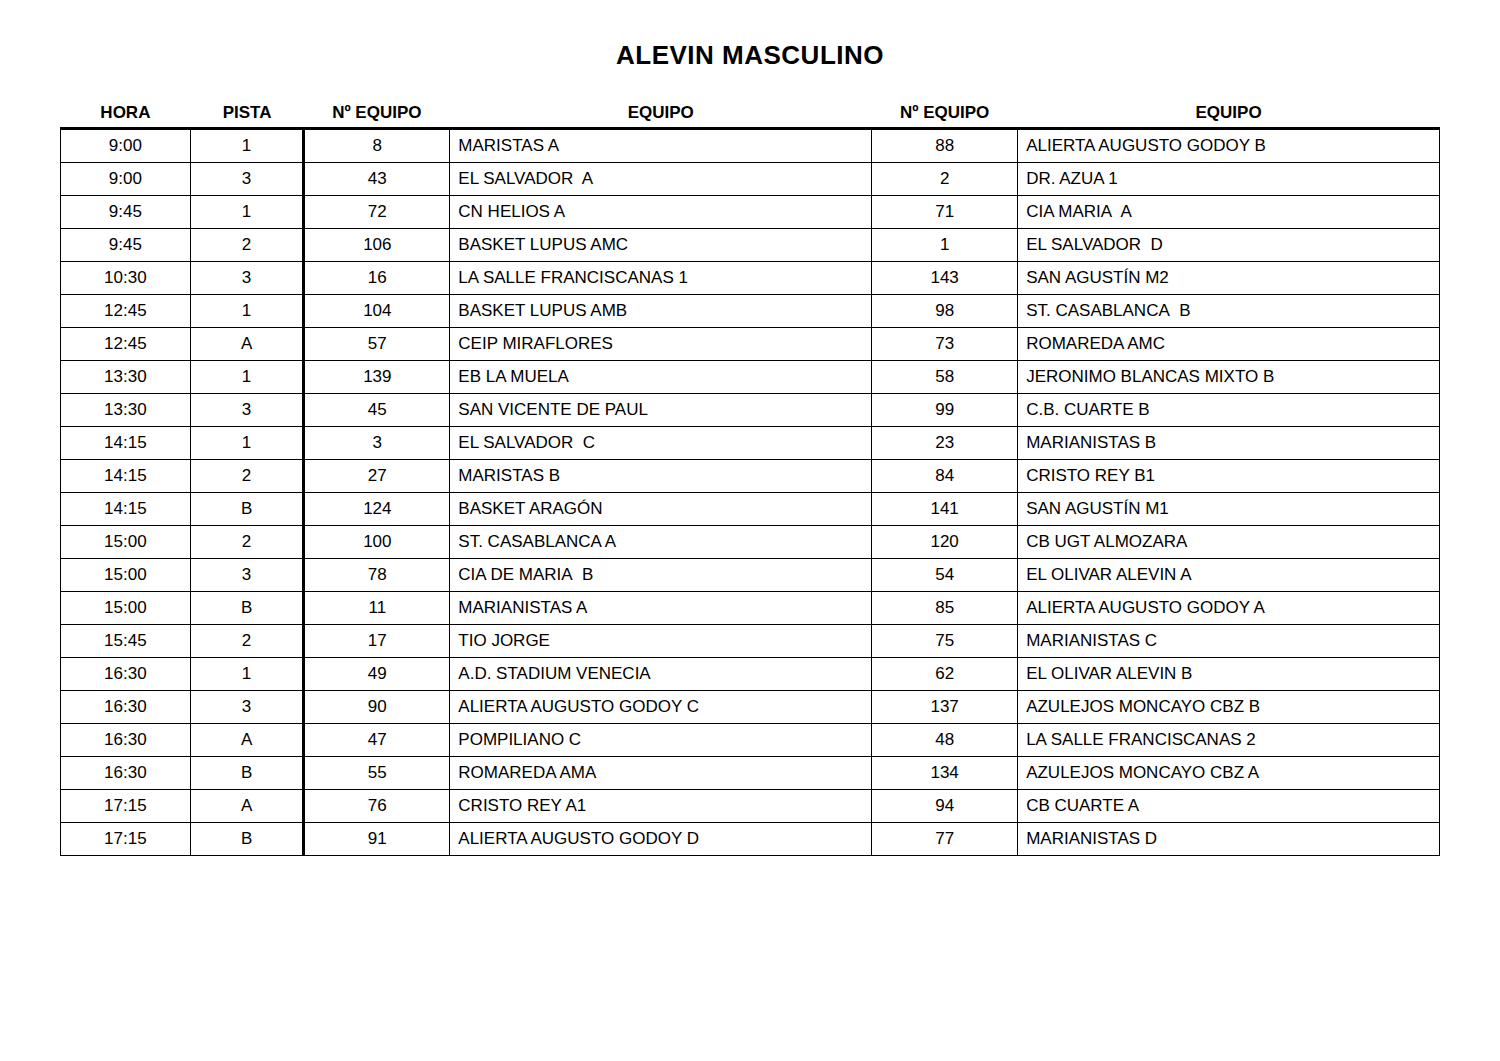ALEVIN MASCULINO
| HORA | PISTA | Nº EQUIPO | EQUIPO | Nº EQUIPO | EQUIPO |
| --- | --- | --- | --- | --- | --- |
| 9:00 | 1 | 8 | MARISTAS A | 88 | ALIERTA AUGUSTO GODOY B |
| 9:00 | 3 | 43 | EL SALVADOR A | 2 | DR. AZUA 1 |
| 9:45 | 1 | 72 | CN HELIOS A | 71 | CIA MARIA A |
| 9:45 | 2 | 106 | BASKET LUPUS AMC | 1 | EL SALVADOR D |
| 10:30 | 3 | 16 | LA SALLE FRANCISCANAS 1 | 143 | SAN AGUSTÍN M2 |
| 12:45 | 1 | 104 | BASKET LUPUS AMB | 98 | ST. CASABLANCA B |
| 12:45 | A | 57 | CEIP MIRAFLORES | 73 | ROMAREDA AMC |
| 13:30 | 1 | 139 | EB LA MUELA | 58 | JERONIMO BLANCAS MIXTO B |
| 13:30 | 3 | 45 | SAN VICENTE DE PAUL | 99 | C.B. CUARTE B |
| 14:15 | 1 | 3 | EL SALVADOR C | 23 | MARIANISTAS B |
| 14:15 | 2 | 27 | MARISTAS B | 84 | CRISTO REY B1 |
| 14:15 | B | 124 | BASKET ARAGÓN | 141 | SAN AGUSTÍN M1 |
| 15:00 | 2 | 100 | ST. CASABLANCA A | 120 | CB UGT ALMOZARA |
| 15:00 | 3 | 78 | CIA DE MARIA B | 54 | EL OLIVAR ALEVIN A |
| 15:00 | B | 11 | MARIANISTAS A | 85 | ALIERTA AUGUSTO GODOY A |
| 15:45 | 2 | 17 | TIO JORGE | 75 | MARIANISTAS C |
| 16:30 | 1 | 49 | A.D. STADIUM VENECIA | 62 | EL OLIVAR ALEVIN B |
| 16:30 | 3 | 90 | ALIERTA AUGUSTO GODOY C | 137 | AZULEJOS MONCAYO CBZ B |
| 16:30 | A | 47 | POMPILIANO C | 48 | LA SALLE FRANCISCANAS 2 |
| 16:30 | B | 55 | ROMAREDA AMA | 134 | AZULEJOS MONCAYO CBZ A |
| 17:15 | A | 76 | CRISTO REY A1 | 94 | CB CUARTE A |
| 17:15 | B | 91 | ALIERTA AUGUSTO GODOY D | 77 | MARIANISTAS D |